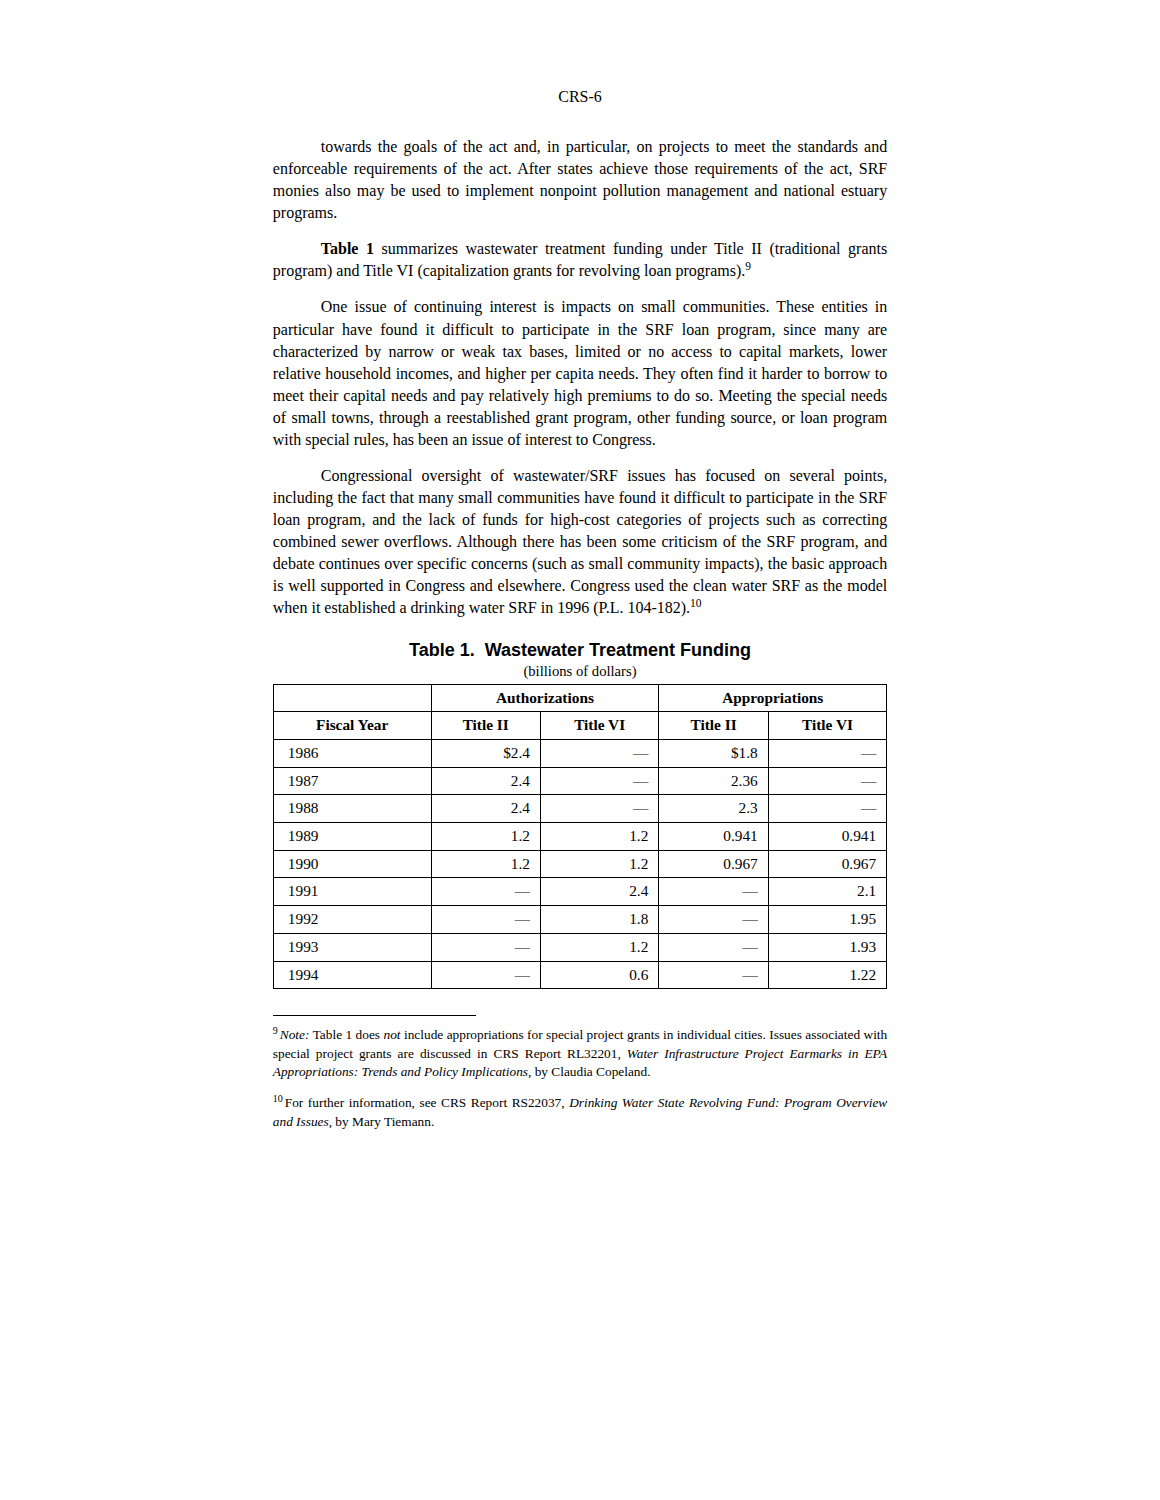CRS-6
towards the goals of the act and, in particular, on projects to meet the standards and enforceable requirements of the act. After states achieve those requirements of the act, SRF monies also may be used to implement nonpoint pollution management and national estuary programs.
Table 1 summarizes wastewater treatment funding under Title II (traditional grants program) and Title VI (capitalization grants for revolving loan programs).9
One issue of continuing interest is impacts on small communities. These entities in particular have found it difficult to participate in the SRF loan program, since many are characterized by narrow or weak tax bases, limited or no access to capital markets, lower relative household incomes, and higher per capita needs. They often find it harder to borrow to meet their capital needs and pay relatively high premiums to do so. Meeting the special needs of small towns, through a reestablished grant program, other funding source, or loan program with special rules, has been an issue of interest to Congress.
Congressional oversight of wastewater/SRF issues has focused on several points, including the fact that many small communities have found it difficult to participate in the SRF loan program, and the lack of funds for high-cost categories of projects such as correcting combined sewer overflows. Although there has been some criticism of the SRF program, and debate continues over specific concerns (such as small community impacts), the basic approach is well supported in Congress and elsewhere. Congress used the clean water SRF as the model when it established a drinking water SRF in 1996 (P.L. 104-182).10
Table 1. Wastewater Treatment Funding
(billions of dollars)
| | Authorizations | Appropriations |
| --- | --- | --- |
| Fiscal Year | Title II | Title VI | Title II | Title VI |
| 1986 | $2.4 | — | $1.8 | — |
| 1987 | 2.4 | — | 2.36 | — |
| 1988 | 2.4 | — | 2.3 | — |
| 1989 | 1.2 | 1.2 | 0.941 | 0.941 |
| 1990 | 1.2 | 1.2 | 0.967 | 0.967 |
| 1991 | — | 2.4 | — | 2.1 |
| 1992 | — | 1.8 | — | 1.95 |
| 1993 | — | 1.2 | — | 1.93 |
| 1994 | — | 0.6 | — | 1.22 |
9 Note: Table 1 does not include appropriations for special project grants in individual cities. Issues associated with special project grants are discussed in CRS Report RL32201, Water Infrastructure Project Earmarks in EPA Appropriations: Trends and Policy Implications, by Claudia Copeland.
10 For further information, see CRS Report RS22037, Drinking Water State Revolving Fund: Program Overview and Issues, by Mary Tiemann.